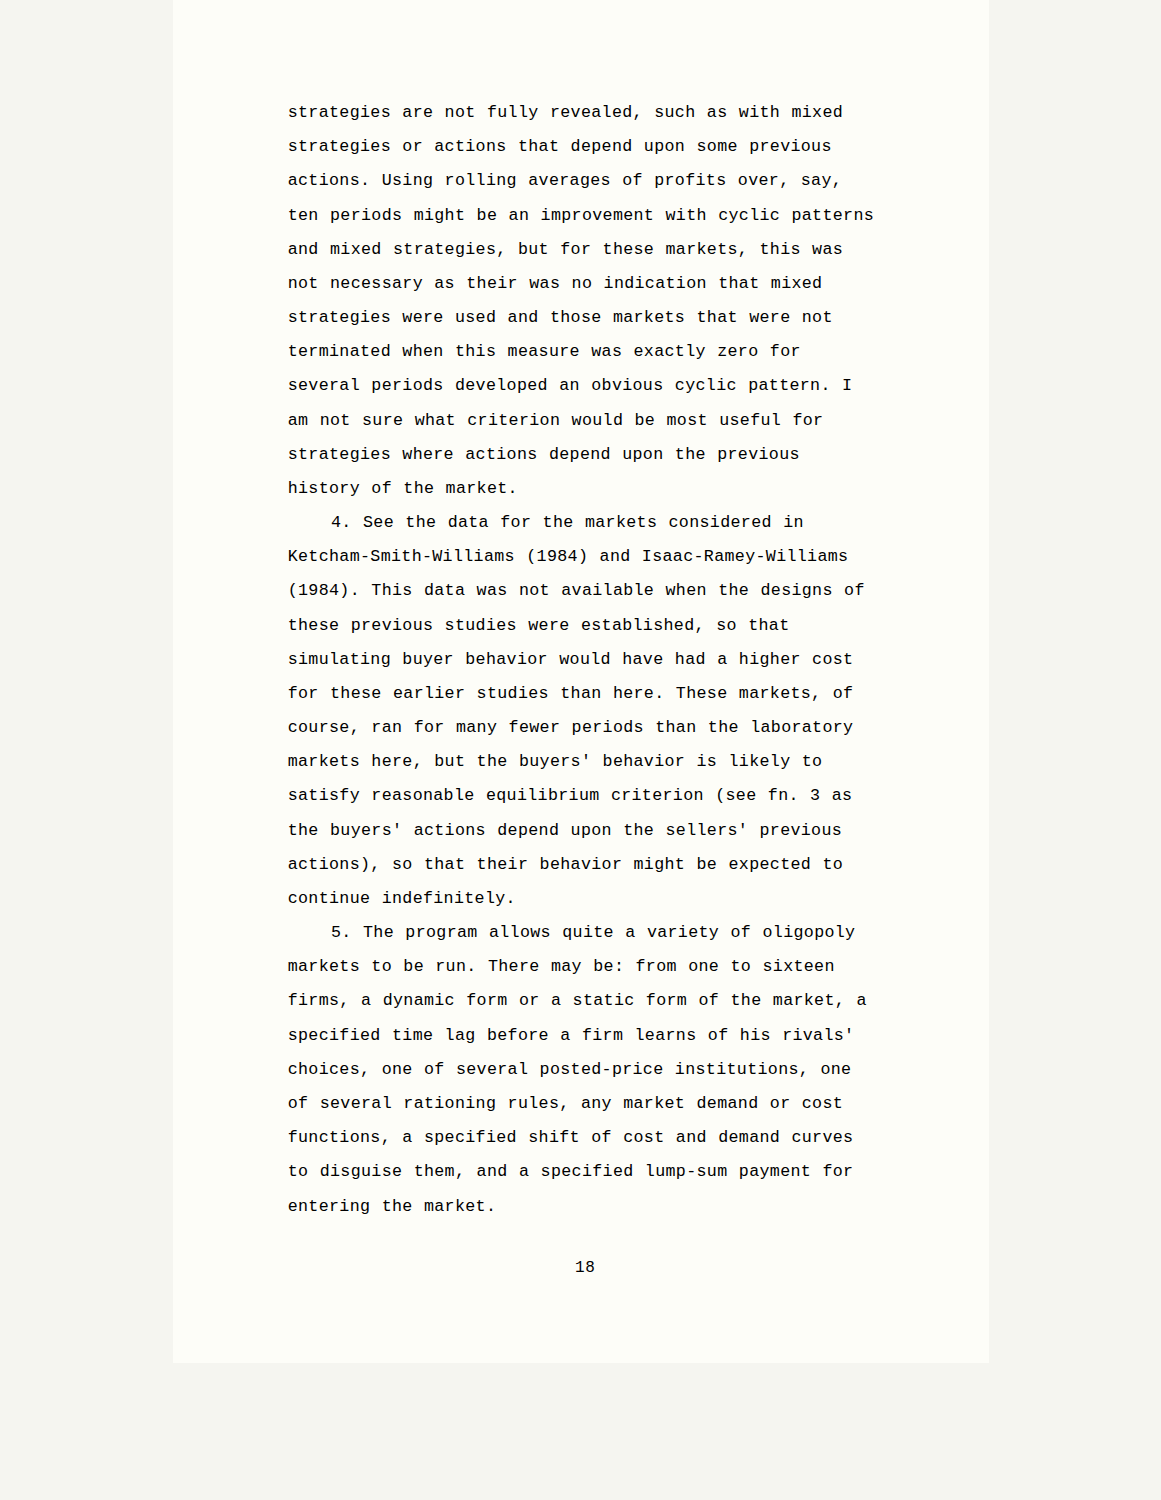strategies are not fully revealed, such as with mixed strategies or actions that depend upon some previous actions. Using rolling averages of profits over, say, ten periods might be an improvement with cyclic patterns and mixed strategies, but for these markets, this was not necessary as their was no indication that mixed strategies were used and those markets that were not terminated when this measure was exactly zero for several periods developed an obvious cyclic pattern. I am not sure what criterion would be most useful for strategies where actions depend upon the previous history of the market.
4. See the data for the markets considered in Ketcham-Smith-Williams (1984) and Isaac-Ramey-Williams (1984). This data was not available when the designs of these previous studies were established, so that simulating buyer behavior would have had a higher cost for these earlier studies than here. These markets, of course, ran for many fewer periods than the laboratory markets here, but the buyers' behavior is likely to satisfy reasonable equilibrium criterion (see fn. 3 as the buyers' actions depend upon the sellers' previous actions), so that their behavior might be expected to continue indefinitely.
5. The program allows quite a variety of oligopoly markets to be run. There may be: from one to sixteen firms, a dynamic form or a static form of the market, a specified time lag before a firm learns of his rivals' choices, one of several posted-price institutions, one of several rationing rules, any market demand or cost functions, a specified shift of cost and demand curves to disguise them, and a specified lump-sum payment for entering the market.
18